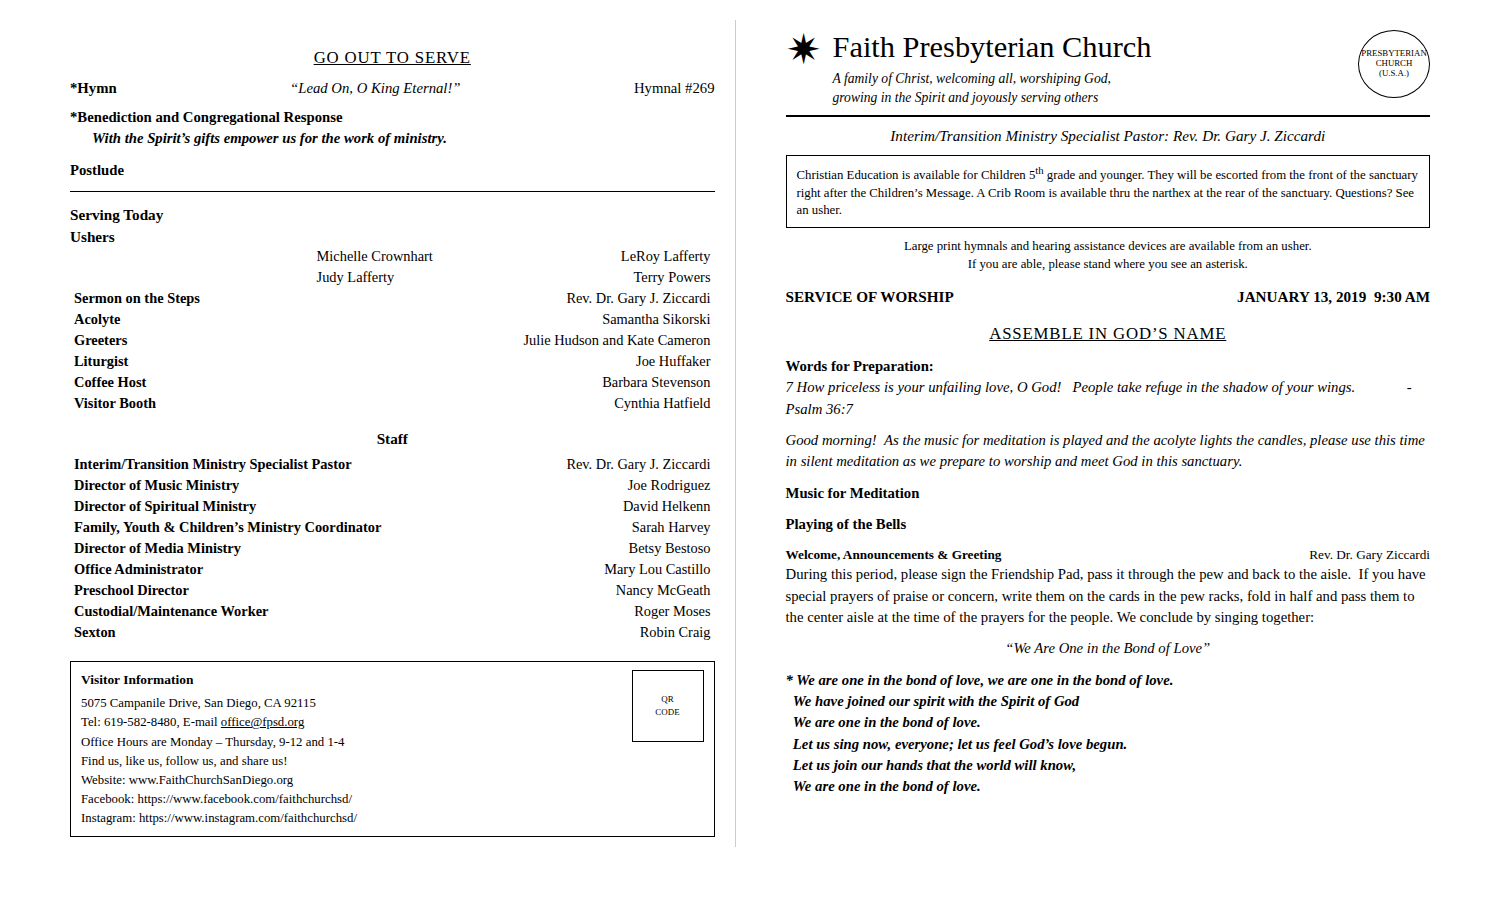GO OUT TO SERVE
*Hymn “Lead On, O King Eternal!” Hymnal #269
*Benediction and Congregational Response
With the Spirit’s gifts empower us for the work of ministry.
Postlude
Serving Today
Ushers
| | Michelle Crownhart | LeRoy Lafferty |
| | Judy Lafferty | Terry Powers |
| Sermon on the Steps | Rev. Dr. Gary J. Ziccardi |
| Acolyte | Samantha Sikorski |
| Greeters | Julie Hudson and Kate Cameron |
| Liturgist | Joe Huffaker |
| Coffee Host | Barbara Stevenson |
| Visitor Booth | Cynthia Hatfield |
Staff
| Interim/Transition Ministry Specialist Pastor | Rev. Dr. Gary J. Ziccardi |
| Director of Music Ministry | Joe Rodriguez |
| Director of Spiritual Ministry | David Helkenn |
| Family, Youth & Children’s Ministry Coordinator | Sarah Harvey |
| Director of Media Ministry | Betsy Bestoso |
| Office Administrator | Mary Lou Castillo |
| Preschool Director | Nancy McGeath |
| Custodial/Maintenance Worker | Roger Moses |
| Sexton | Robin Craig |
Visitor Information
5075 Campanile Drive, San Diego, CA 92115
Tel: 619-582-8480, E-mail office@fpsd.org
Office Hours are Monday – Thursday, 9-12 and 1-4
Find us, like us, follow us, and share us!
Website: www.FaithChurchSanDiego.org
Facebook: https://www.facebook.com/faithchurchsd/
Instagram: https://www.instagram.com/faithchurchsd/
QR
CODE
✷
Faith Presbyterian Church
A family of Christ, welcoming all, worshiping God,
growing in the Spirit and joyously serving others
PRESBYTERIAN CHURCH (U.S.A.)
Interim/Transition Ministry Specialist Pastor: Rev. Dr. Gary J. Ziccardi
Christian Education is available for Children 5th grade and younger. They will be escorted from the front of the sanctuary right after the Children’s Message. A Crib Room is available thru the narthex at the rear of the sanctuary. Questions? See an usher.
Large print hymnals and hearing assistance devices are available from an usher.
If you are able, please stand where you see an asterisk.
SERVICE OF WORSHIP JANUARY 13, 2019 9:30 AM
ASSEMBLE IN GOD’S NAME
Words for Preparation:
7 How priceless is your unfailing love, O God! People take refuge in the shadow of your wings. - Psalm 36:7
Good morning! As the music for meditation is played and the acolyte lights the candles, please use this time in silent meditation as we prepare to worship and meet God in this sanctuary.
Music for Meditation
Playing of the Bells
| Welcome, Announcements & Greeting | Rev. Dr. Gary Ziccardi |
During this period, please sign the Friendship Pad, pass it through the pew and back to the aisle. If you have special prayers of praise or concern, write them on the cards in the pew racks, fold in half and pass them to the center aisle at the time of the prayers for the people. We conclude by singing together:
“We Are One in the Bond of Love”
* We are one in the bond of love, we are one in the bond of love.
We have joined our spirit with the Spirit of God
We are one in the bond of love.
Let us sing now, everyone; let us feel God’s love begun.
Let us join our hands that the world will know,
We are one in the bond of love.